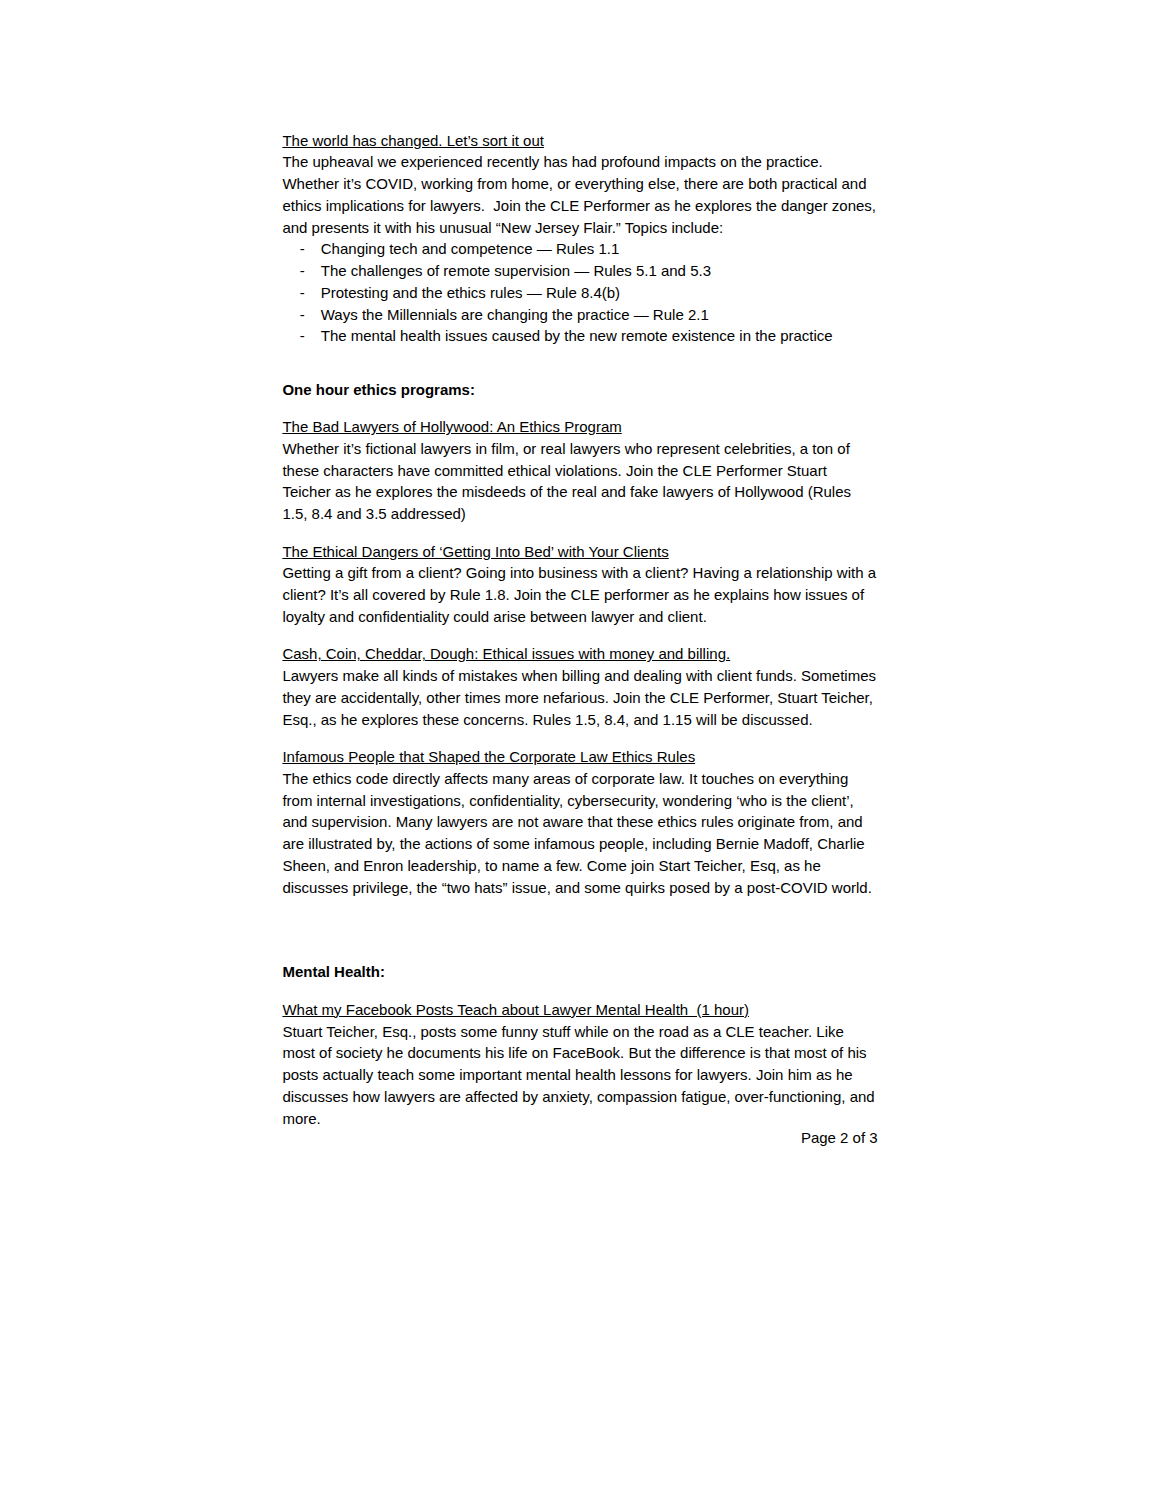The world has changed. Let’s sort it out
The upheaval we experienced recently has had profound impacts on the practice. Whether it’s COVID, working from home, or everything else, there are both practical and ethics implications for lawyers. Join the CLE Performer as he explores the danger zones, and presents it with his unusual “New Jersey Flair.” Topics include:
Changing tech and competence — Rules 1.1
The challenges of remote supervision — Rules 5.1 and 5.3
Protesting and the ethics rules — Rule 8.4(b)
Ways the Millennials are changing the practice — Rule 2.1
The mental health issues caused by the new remote existence in the practice
One hour ethics programs:
The Bad Lawyers of Hollywood: An Ethics Program
Whether it’s fictional lawyers in film, or real lawyers who represent celebrities, a ton of these characters have committed ethical violations. Join the CLE Performer Stuart Teicher as he explores the misdeeds of the real and fake lawyers of Hollywood (Rules 1.5, 8.4 and 3.5 addressed)
The Ethical Dangers of ‘Getting Into Bed’ with Your Clients
Getting a gift from a client? Going into business with a client? Having a relationship with a client? It’s all covered by Rule 1.8. Join the CLE performer as he explains how issues of loyalty and confidentiality could arise between lawyer and client.
Cash, Coin, Cheddar, Dough: Ethical issues with money and billing.
Lawyers make all kinds of mistakes when billing and dealing with client funds. Sometimes they are accidentally, other times more nefarious. Join the CLE Performer, Stuart Teicher, Esq., as he explores these concerns. Rules 1.5, 8.4, and 1.15 will be discussed.
Infamous People that Shaped the Corporate Law Ethics Rules
The ethics code directly affects many areas of corporate law. It touches on everything from internal investigations, confidentiality, cybersecurity, wondering ‘who is the client’, and supervision. Many lawyers are not aware that these ethics rules originate from, and are illustrated by, the actions of some infamous people, including Bernie Madoff, Charlie Sheen, and Enron leadership, to name a few. Come join Start Teicher, Esq, as he discusses privilege, the “two hats” issue, and some quirks posed by a post-COVID world.
Mental Health:
What my Facebook Posts Teach about Lawyer Mental Health (1 hour)
Stuart Teicher, Esq., posts some funny stuff while on the road as a CLE teacher. Like most of society he documents his life on FaceBook. But the difference is that most of his posts actually teach some important mental health lessons for lawyers. Join him as he discusses how lawyers are affected by anxiety, compassion fatigue, over-functioning, and more.
Page 2 of 3